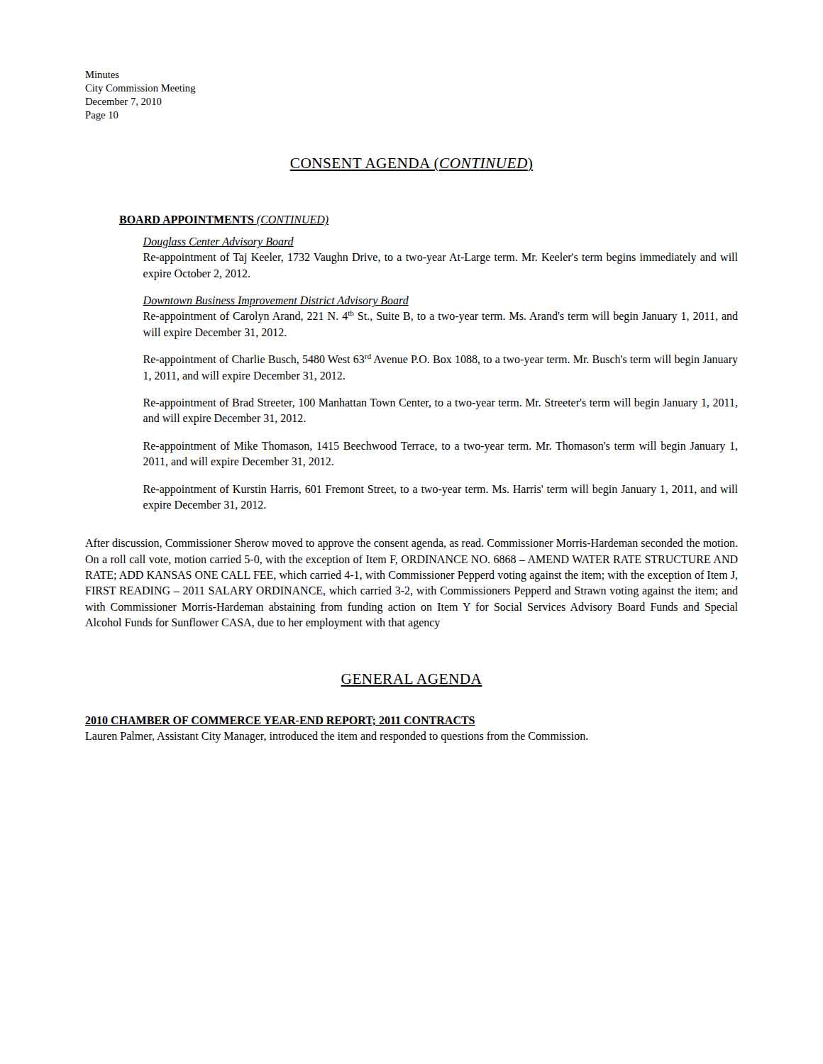Minutes
City Commission Meeting
December 7, 2010
Page 10
CONSENT AGENDA (CONTINUED)
BOARD APPOINTMENTS (CONTINUED)
Douglass Center Advisory Board
Re-appointment of Taj Keeler, 1732 Vaughn Drive, to a two-year At-Large term. Mr. Keeler's term begins immediately and will expire October 2, 2012.
Downtown Business Improvement District Advisory Board
Re-appointment of Carolyn Arand, 221 N. 4th St., Suite B, to a two-year term. Ms. Arand's term will begin January 1, 2011, and will expire December 31, 2012.
Re-appointment of Charlie Busch, 5480 West 63rd Avenue P.O. Box 1088, to a two-year term. Mr. Busch's term will begin January 1, 2011, and will expire December 31, 2012.
Re-appointment of Brad Streeter, 100 Manhattan Town Center, to a two-year term. Mr. Streeter's term will begin January 1, 2011, and will expire December 31, 2012.
Re-appointment of Mike Thomason, 1415 Beechwood Terrace, to a two-year term. Mr. Thomason's term will begin January 1, 2011, and will expire December 31, 2012.
Re-appointment of Kurstin Harris, 601 Fremont Street, to a two-year term. Ms. Harris' term will begin January 1, 2011, and will expire December 31, 2012.
After discussion, Commissioner Sherow moved to approve the consent agenda, as read. Commissioner Morris-Hardeman seconded the motion. On a roll call vote, motion carried 5-0, with the exception of Item F, ORDINANCE NO. 6868 – AMEND WATER RATE STRUCTURE AND RATE; ADD KANSAS ONE CALL FEE, which carried 4-1, with Commissioner Pepperd voting against the item; with the exception of Item J, FIRST READING – 2011 SALARY ORDINANCE, which carried 3-2, with Commissioners Pepperd and Strawn voting against the item; and with Commissioner Morris-Hardeman abstaining from funding action on Item Y for Social Services Advisory Board Funds and Special Alcohol Funds for Sunflower CASA, due to her employment with that agency
GENERAL AGENDA
2010 CHAMBER OF COMMERCE YEAR-END REPORT; 2011 CONTRACTS
Lauren Palmer, Assistant City Manager, introduced the item and responded to questions from the Commission.